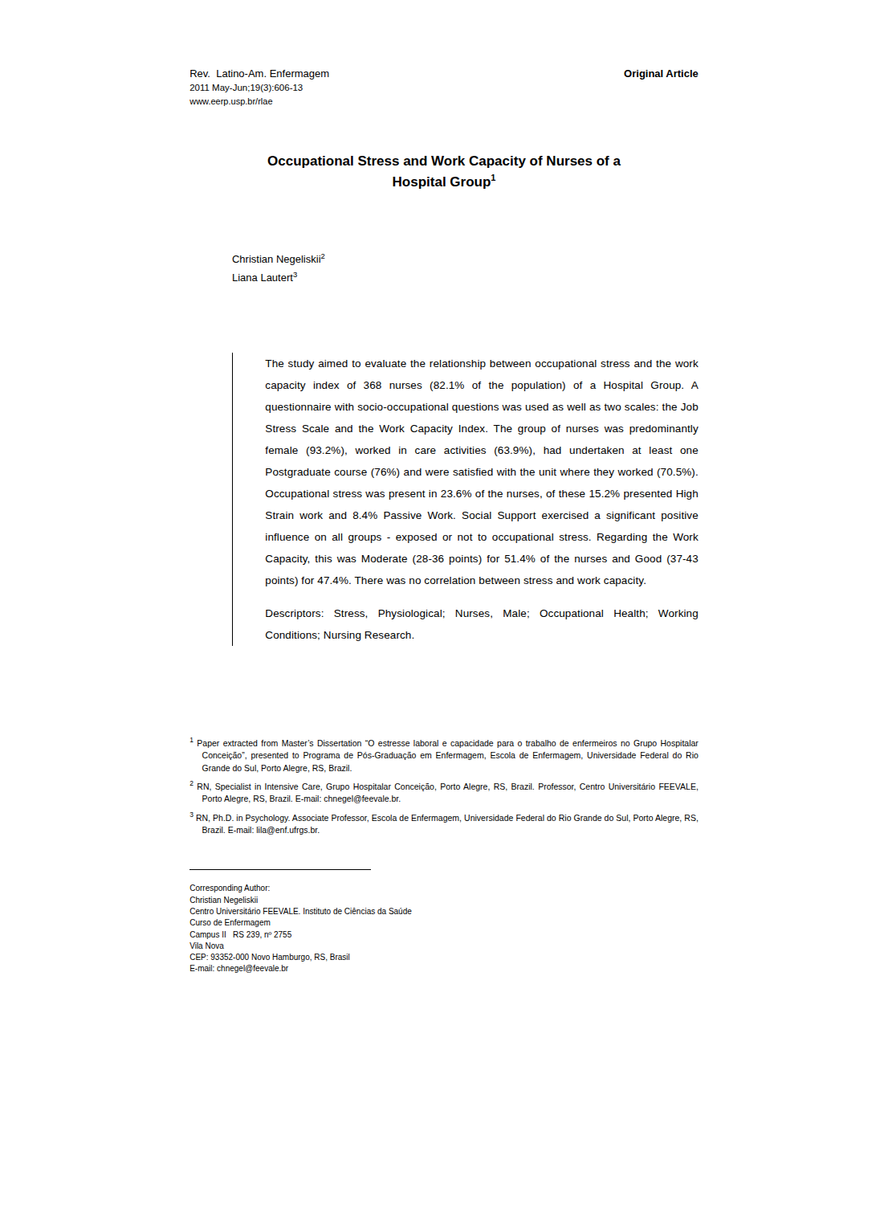Rev. Latino-Am. Enfermagem
2011 May-Jun;19(3):606-13
www.eerp.usp.br/rlae
Original Article
Occupational Stress and Work Capacity of Nurses of a
Hospital Group1
Christian Negeliskii2
Liana Lautert3
The study aimed to evaluate the relationship between occupational stress and the work capacity index of 368 nurses (82.1% of the population) of a Hospital Group. A questionnaire with socio-occupational questions was used as well as two scales: the Job Stress Scale and the Work Capacity Index. The group of nurses was predominantly female (93.2%), worked in care activities (63.9%), had undertaken at least one Postgraduate course (76%) and were satisfied with the unit where they worked (70.5%). Occupational stress was present in 23.6% of the nurses, of these 15.2% presented High Strain work and 8.4% Passive Work. Social Support exercised a significant positive influence on all groups - exposed or not to occupational stress. Regarding the Work Capacity, this was Moderate (28-36 points) for 51.4% of the nurses and Good (37-43 points) for 47.4%. There was no correlation between stress and work capacity.
Descriptors: Stress, Physiological; Nurses, Male; Occupational Health; Working Conditions; Nursing Research.
1 Paper extracted from Master’s Dissertation “O estresse laboral e capacidade para o trabalho de enfermeiros no Grupo Hospitalar Conceição”, presented to Programa de Pós-Graduação em Enfermagem, Escola de Enfermagem, Universidade Federal do Rio Grande do Sul, Porto Alegre, RS, Brazil.
2 RN, Specialist in Intensive Care, Grupo Hospitalar Conceição, Porto Alegre, RS, Brazil. Professor, Centro Universitário FEEVALE, Porto Alegre, RS, Brazil. E-mail: chnegel@feevale.br.
3 RN, Ph.D. in Psychology. Associate Professor, Escola de Enfermagem, Universidade Federal do Rio Grande do Sul, Porto Alegre, RS, Brazil. E-mail: lila@enf.ufrgs.br.
Corresponding Author:
Christian Negeliskii
Centro Universitário FEEVALE. Instituto de Ciências da Saúde
Curso de Enfermagem
Campus II RS 239, nº 2755
Vila Nova
CEP: 93352-000 Novo Hamburgo, RS, Brasil
E-mail: chnegel@feevale.br